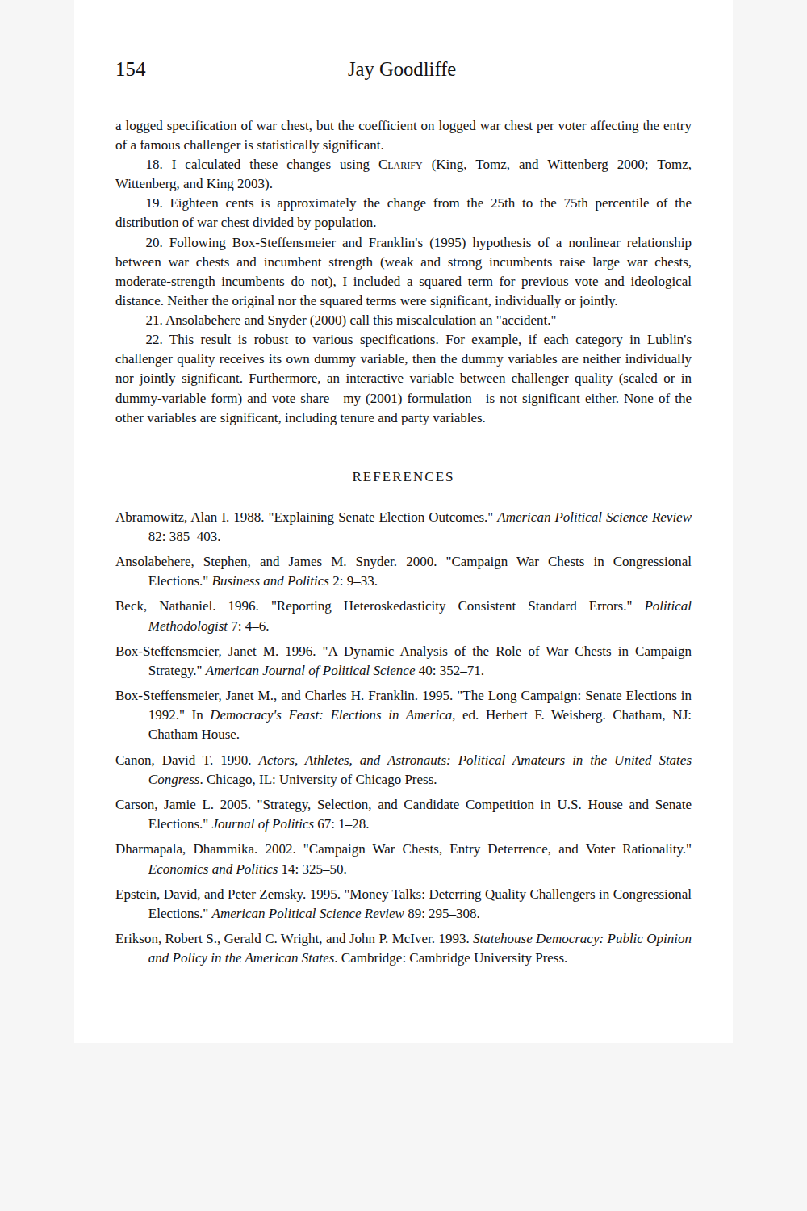154 Jay Goodliffe
a logged specification of war chest, but the coefficient on logged war chest per voter affecting the entry of a famous challenger is statistically significant.
18. I calculated these changes using Clarify (King, Tomz, and Wittenberg 2000; Tomz, Wittenberg, and King 2003).
19. Eighteen cents is approximately the change from the 25th to the 75th percentile of the distribution of war chest divided by population.
20. Following Box-Steffensmeier and Franklin's (1995) hypothesis of a nonlinear relationship between war chests and incumbent strength (weak and strong incumbents raise large war chests, moderate-strength incumbents do not), I included a squared term for previous vote and ideological distance. Neither the original nor the squared terms were significant, individually or jointly.
21. Ansolabehere and Snyder (2000) call this miscalculation an "accident."
22. This result is robust to various specifications. For example, if each category in Lublin's challenger quality receives its own dummy variable, then the dummy variables are neither individually nor jointly significant. Furthermore, an interactive variable between challenger quality (scaled or in dummy-variable form) and vote share—my (2001) formulation—is not significant either. None of the other variables are significant, including tenure and party variables.
REFERENCES
Abramowitz, Alan I. 1988. "Explaining Senate Election Outcomes." American Political Science Review 82: 385–403.
Ansolabehere, Stephen, and James M. Snyder. 2000. "Campaign War Chests in Congressional Elections." Business and Politics 2: 9–33.
Beck, Nathaniel. 1996. "Reporting Heteroskedasticity Consistent Standard Errors." Political Methodologist 7: 4–6.
Box-Steffensmeier, Janet M. 1996. "A Dynamic Analysis of the Role of War Chests in Campaign Strategy." American Journal of Political Science 40: 352–71.
Box-Steffensmeier, Janet M., and Charles H. Franklin. 1995. "The Long Campaign: Senate Elections in 1992." In Democracy's Feast: Elections in America, ed. Herbert F. Weisberg. Chatham, NJ: Chatham House.
Canon, David T. 1990. Actors, Athletes, and Astronauts: Political Amateurs in the United States Congress. Chicago, IL: University of Chicago Press.
Carson, Jamie L. 2005. "Strategy, Selection, and Candidate Competition in U.S. House and Senate Elections." Journal of Politics 67: 1–28.
Dharmapala, Dhammika. 2002. "Campaign War Chests, Entry Deterrence, and Voter Rationality." Economics and Politics 14: 325–50.
Epstein, David, and Peter Zemsky. 1995. "Money Talks: Deterring Quality Challengers in Congressional Elections." American Political Science Review 89: 295–308.
Erikson, Robert S., Gerald C. Wright, and John P. McIver. 1993. Statehouse Democracy: Public Opinion and Policy in the American States. Cambridge: Cambridge University Press.